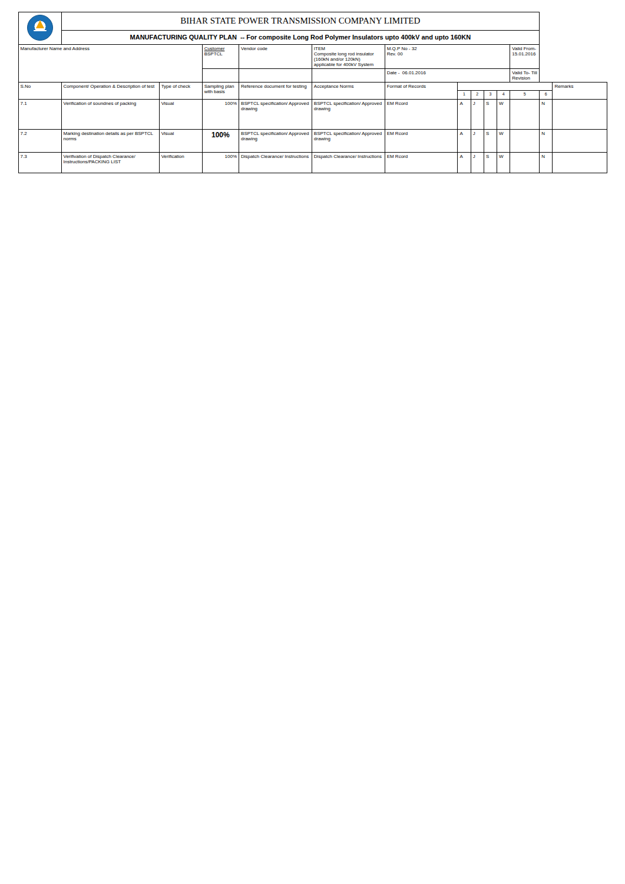| | BIHAR STATE POWER TRANSMISSION COMPANY LIMITED |
| MANUFACTURING QUALITY PLAN -- For composite Long Rod Polymer Insulators upto 400kV and upto 160KN |
| Manufacturer Name and Address | Customer BSPTCL | Vendor code | ITEM Composite long rod insulator (160kN and/or 120kN) applicable for 400kV System | M.Q.P No - 32 Rev. 00 | Valid From- 15.01.2016 |
| | | | Date - 06.01.2016 | Valid To- Till Revision |
| S.No | Component/ Operation & Description of test | Type of check | Sampling plan with basis | Reference document for testing | Acceptance Norms | Format of Records | | Remarks |
| 1 | 2 | 3 | 4 | 5 | 6 |
| 7.1 | Verification of soundnes of packing | Visual | 100% | BSPTCL specification/ Approved drawing | BSPTCL specification/ Approved drawing | EM Rcord | A | J | S | W | | N | |
| 7.2 | Marking destination details as per BSPTCL norms | Visual | 100% | BSPTCL specification/ Approved drawing | BSPTCL specification/ Approved drawing | EM Rcord | A | J | S | W | | N | |
| 7.3 | Verifivation of Dispatch Clearance/ Instructions/PACKING LIST | Verification | 100% | Dispatch Clearance/ Instructions | Dispatch Clearance/ Instructions | EM Rcord | A | J | S | W | | N | |